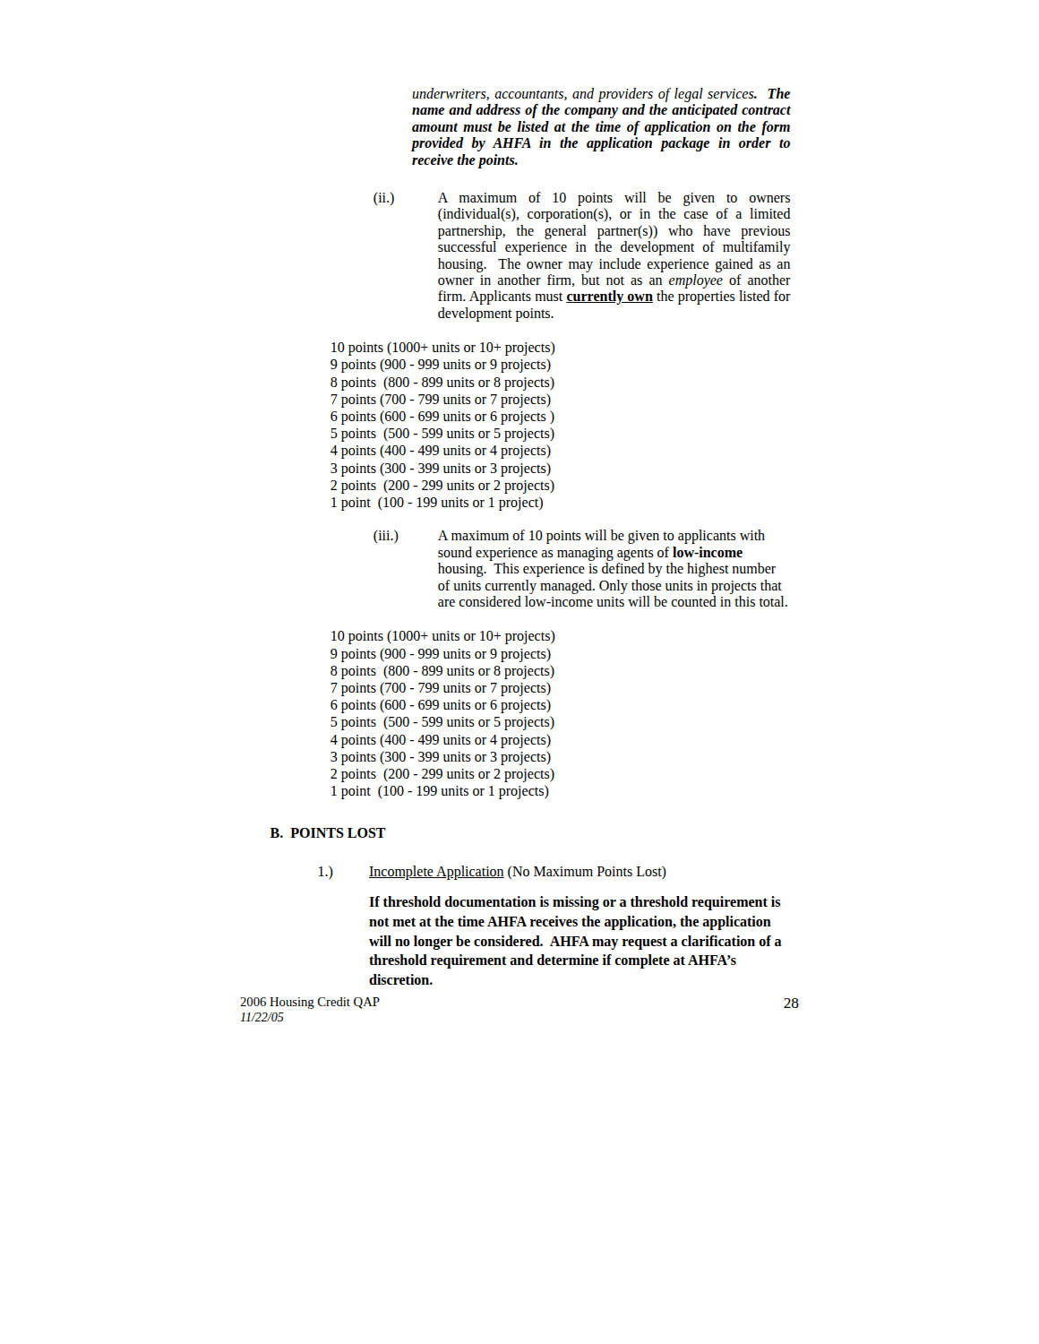underwriters, accountants, and providers of legal services. The name and address of the company and the anticipated contract amount must be listed at the time of application on the form provided by AHFA in the application package in order to receive the points.
(ii.)
A maximum of 10 points will be given to owners (individual(s), corporation(s), or in the case of a limited partnership, the general partner(s)) who have previous successful experience in the development of multifamily housing. The owner may include experience gained as an owner in another firm, but not as an employee of another firm. Applicants must currently own the properties listed for development points.
10 points (1000+ units or 10+ projects)
9 points (900 - 999 units or 9 projects)
8 points (800 - 899 units or 8 projects)
7 points (700 - 799 units or 7 projects)
6 points (600 - 699 units or 6 projects )
5 points (500 - 599 units or 5 projects)
4 points (400 - 499 units or 4 projects)
3 points (300 - 399 units or 3 projects)
2 points (200 - 299 units or 2 projects)
1 point (100 - 199 units or 1 project)
(iii.)
A maximum of 10 points will be given to applicants with sound experience as managing agents of low-income housing. This experience is defined by the highest number of units currently managed. Only those units in projects that are considered low-income units will be counted in this total.
10 points (1000+ units or 10+ projects)
9 points (900 - 999 units or 9 projects)
8 points (800 - 899 units or 8 projects)
7 points (700 - 799 units or 7 projects)
6 points (600 - 699 units or 6 projects)
5 points (500 - 599 units or 5 projects)
4 points (400 - 499 units or 4 projects)
3 points (300 - 399 units or 3 projects)
2 points (200 - 299 units or 2 projects)
1 point (100 - 199 units or 1 projects)
B. POINTS LOST
1.)
Incomplete Application (No Maximum Points Lost)
If threshold documentation is missing or a threshold requirement is not met at the time AHFA receives the application, the application will no longer be considered. AHFA may request a clarification of a threshold requirement and determine if complete at AHFA’s discretion.
2006 Housing Credit QAP
11/22/05
28